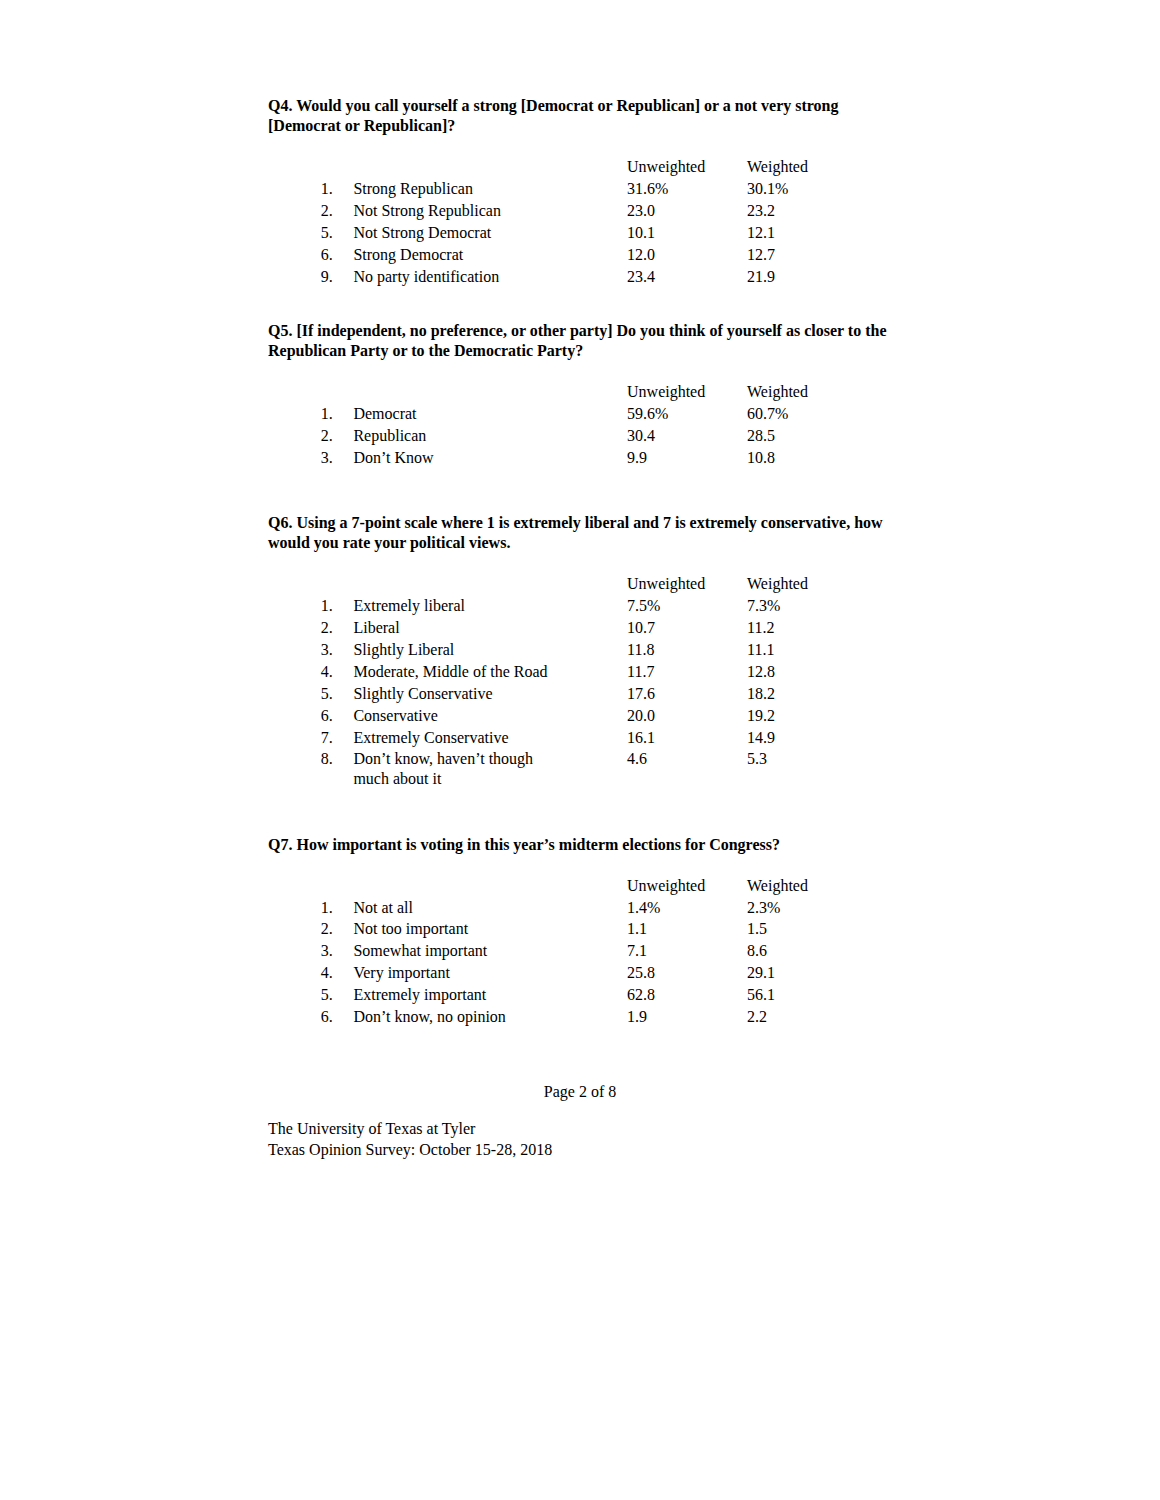Q4. Would you call yourself a strong [Democrat or Republican] or a not very strong [Democrat or Republican]?
| | | Unweighted | Weighted |
| 1. | Strong Republican | 31.6% | 30.1% |
| 2. | Not Strong Republican | 23.0 | 23.2 |
| 5. | Not Strong Democrat | 10.1 | 12.1 |
| 6. | Strong Democrat | 12.0 | 12.7 |
| 9. | No party identification | 23.4 | 21.9 |
Q5. [If independent, no preference, or other party] Do you think of yourself as closer to the Republican Party or to the Democratic Party?
| | | Unweighted | Weighted |
| 1. | Democrat | 59.6% | 60.7% |
| 2. | Republican | 30.4 | 28.5 |
| 3. | Don’t Know | 9.9 | 10.8 |
Q6. Using a 7-point scale where 1 is extremely liberal and 7 is extremely conservative, how would you rate your political views.
| | | Unweighted | Weighted |
| 1. | Extremely liberal | 7.5% | 7.3% |
| 2. | Liberal | 10.7 | 11.2 |
| 3. | Slightly Liberal | 11.8 | 11.1 |
| 4. | Moderate, Middle of the Road | 11.7 | 12.8 |
| 5. | Slightly Conservative | 17.6 | 18.2 |
| 6. | Conservative | 20.0 | 19.2 |
| 7. | Extremely Conservative | 16.1 | 14.9 |
| 8. | Don’t know, haven’t though much about it | 4.6 | 5.3 |
Q7. How important is voting in this year’s midterm elections for Congress?
| | | Unweighted | Weighted |
| 1. | Not at all | 1.4% | 2.3% |
| 2. | Not too important | 1.1 | 1.5 |
| 3. | Somewhat important | 7.1 | 8.6 |
| 4. | Very important | 25.8 | 29.1 |
| 5. | Extremely important | 62.8 | 56.1 |
| 6. | Don’t know, no opinion | 1.9 | 2.2 |
Page 2 of 8
The University of Texas at Tyler
Texas Opinion Survey: October 15-28, 2018